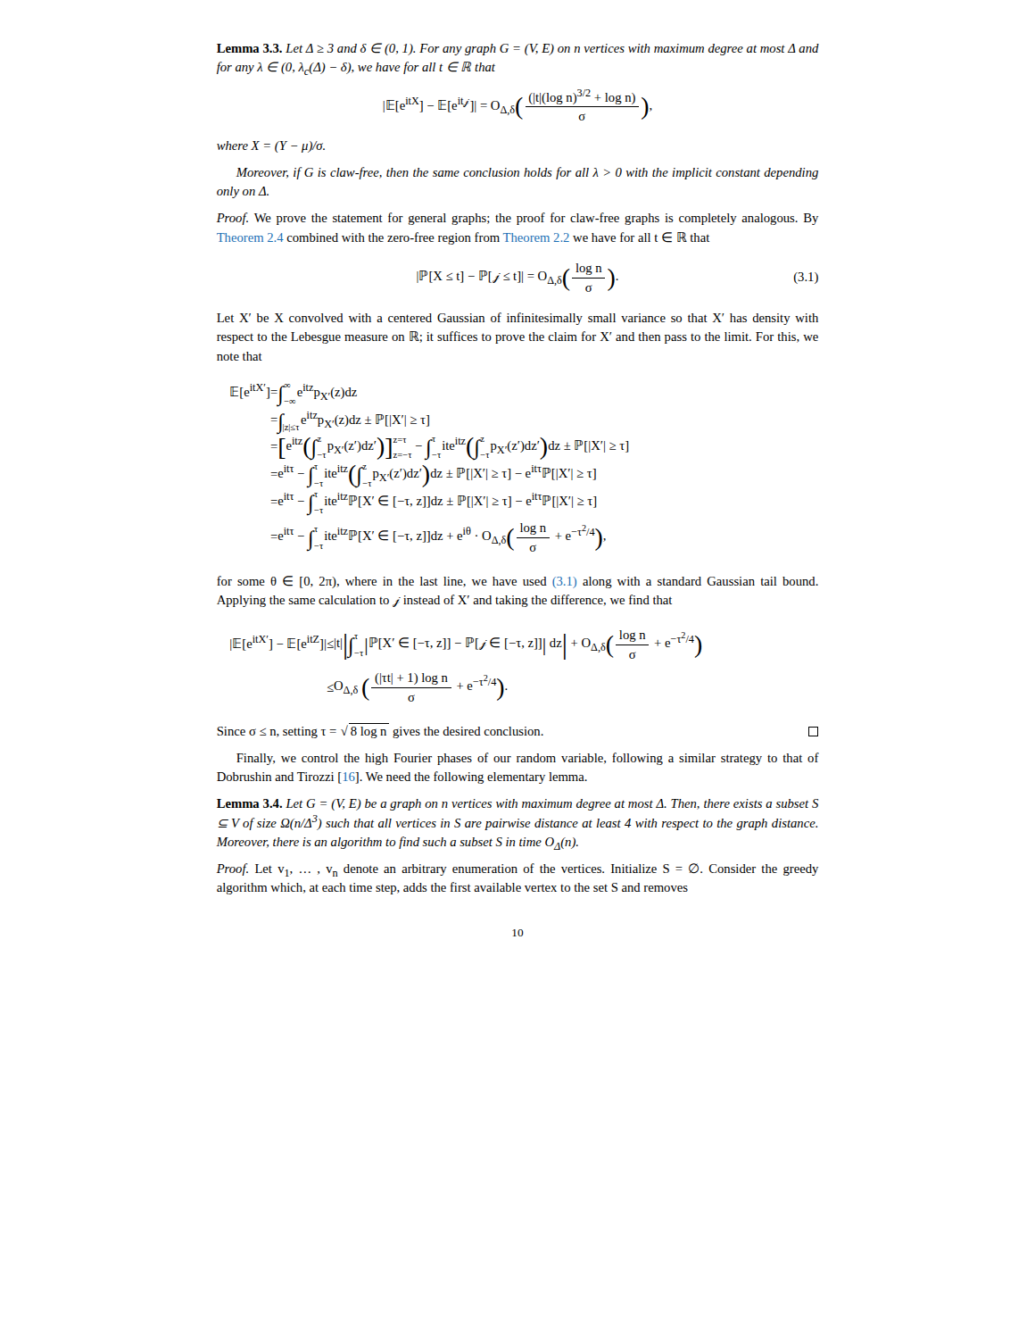Lemma 3.3. Let Δ ≥ 3 and δ ∈ (0, 1). For any graph G = (V, E) on n vertices with maximum degree at most Δ and for any λ ∈ (0, λc(Δ) − δ), we have for all t ∈ ℝ that
|𝔼[eitX] − 𝔼[eit𝒿]| = OΔ,δ((|t|(log n)3/2 + log n) σ),
where X = (Y − μ)/σ.
Moreover, if G is claw-free, then the same conclusion holds for all λ > 0 with the implicit constant depending only on Δ.
Proof. We prove the statement for general graphs; the proof for claw-free graphs is completely analogous. By Theorem 2.4 combined with the zero-free region from Theorem 2.2 we have for all t ∈ ℝ that
|ℙ[X ≤ t] − ℙ[𝒿 ≤ t]| = OΔ,δ(log n σ). (3.1)
Let X′ be X convolved with a centered Gaussian of infinitesimally small variance so that X′ has density with respect to the Lebesgue measure on ℝ; it suffices to prove the claim for X′ and then pass to the limit. For this, we note that
| 𝔼[e itX′ ] | = | ∫ ∞ −∞ e itz p X′ (z)dz |
| | = | ∫ /z/≤τ e itz p X′ (z)dz ± ℙ[/X′/ ≥ τ] |
| | = | [ e itz ( ∫ z −τ p X′ (z′)dz′ ) ] z=τ z=−τ − ∫ τ −τ ite itz ( ∫ z −τ p X′ (z′)dz′ ) dz ± ℙ[/X′/ ≥ τ] |
| | = | e itτ − ∫ τ −τ ite itz ( ∫ z −τ p X′ (z′)dz′ ) dz ± ℙ[/X′/ ≥ τ] − e itτ ℙ[/X′/ ≥ τ] |
| | = | e itτ − ∫ τ −τ ite itz ℙ[X′ ∈ [−τ, z]]dz ± ℙ[/X′/ ≥ τ] − e itτ ℙ[/X′/ ≥ τ] |
| | = | e itτ − ∫ τ −τ ite itz ℙ[X′ ∈ [−τ, z]]dz + e iθ · O Δ,δ ( log n σ + e −τ 2 /4 ) , |
for some θ ∈ [0, 2π), where in the last line, we have used (3.1) along with a standard Gaussian tail bound. Applying the same calculation to 𝒿 instead of X′ and taking the difference, we find that
| /𝔼[e itX′ ] − 𝔼[e itZ ]/ | ≤ | /t/ / ∫ τ −τ / ℙ[X′ ∈ [−τ, z]] − ℙ[𝒿 ∈ [−τ, z]] / dz / + O Δ,δ ( log n σ + e −τ 2 /4 ) |
| | ≤ | O Δ,δ ( (/τt/ + 1) log n σ + e −τ 2 /4 ) . |
Since σ ≤ n, setting τ = √8 log n gives the desired conclusion.
Finally, we control the high Fourier phases of our random variable, following a similar strategy to that of Dobrushin and Tirozzi [16]. We need the following elementary lemma.
Lemma 3.4. Let G = (V, E) be a graph on n vertices with maximum degree at most Δ. Then, there exists a subset S ⊆ V of size Ω(n/Δ3) such that all vertices in S are pairwise distance at least 4 with respect to the graph distance. Moreover, there is an algorithm to find such a subset S in time OΔ(n).
Proof. Let v1, … , vn denote an arbitrary enumeration of the vertices. Initialize S = ∅. Consider the greedy algorithm which, at each time step, adds the first available vertex to the set S and removes
10